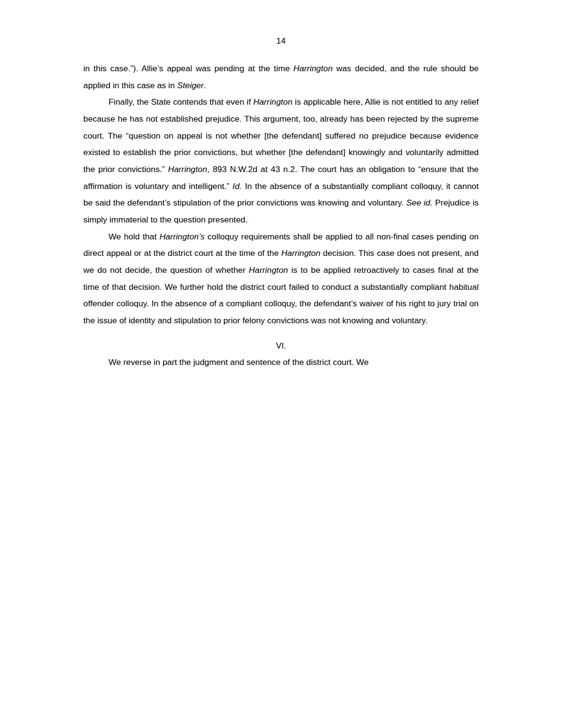14
in this case.”). Allie’s appeal was pending at the time Harrington was decided, and the rule should be applied in this case as in Steiger.
Finally, the State contends that even if Harrington is applicable here, Allie is not entitled to any relief because he has not established prejudice. This argument, too, already has been rejected by the supreme court. The “question on appeal is not whether [the defendant] suffered no prejudice because evidence existed to establish the prior convictions, but whether [the defendant] knowingly and voluntarily admitted the prior convictions.” Harrington, 893 N.W.2d at 43 n.2. The court has an obligation to “ensure that the affirmation is voluntary and intelligent.” Id. In the absence of a substantially compliant colloquy, it cannot be said the defendant’s stipulation of the prior convictions was knowing and voluntary. See id. Prejudice is simply immaterial to the question presented.
We hold that Harrington’s colloquy requirements shall be applied to all non-final cases pending on direct appeal or at the district court at the time of the Harrington decision. This case does not present, and we do not decide, the question of whether Harrington is to be applied retroactively to cases final at the time of that decision. We further hold the district court failed to conduct a substantially compliant habitual offender colloquy. In the absence of a compliant colloquy, the defendant’s waiver of his right to jury trial on the issue of identity and stipulation to prior felony convictions was not knowing and voluntary.
VI.
We reverse in part the judgment and sentence of the district court. We